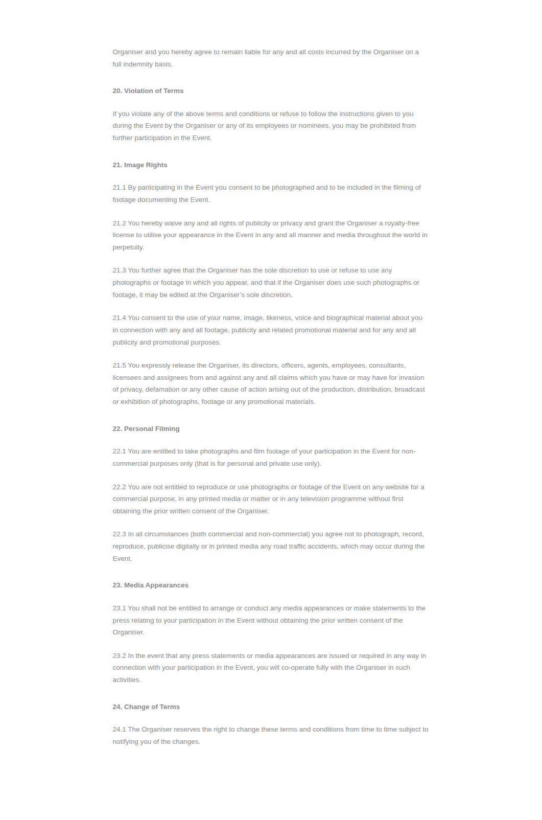Organiser and you hereby agree to remain liable for any and all costs incurred by the Organiser on a full indemnity basis.
20. Violation of Terms
If you violate any of the above terms and conditions or refuse to follow the instructions given to you during the Event by the Organiser or any of its employees or nominees, you may be prohibited from further participation in the Event.
21. Image Rights
21.1 By participating in the Event you consent to be photographed and to be included in the filming of footage documenting the Event.
21.2 You hereby waive any and all rights of publicity or privacy and grant the Organiser a royalty-free license to utilise your appearance in the Event in any and all manner and media throughout the world in perpetuity.
21.3 You further agree that the Organiser has the sole discretion to use or refuse to use any photographs or footage in which you appear, and that if the Organiser does use such photographs or footage, it may be edited at the Organiser’s sole discretion.
21.4 You consent to the use of your name, image, likeness, voice and biographical material about you in connection with any and all footage, publicity and related promotional material and for any and all publicity and promotional purposes.
21.5 You expressly release the Organiser, its directors, officers, agents, employees, consultants, licensees and assignees from and against any and all claims which you have or may have for invasion of privacy, defamation or any other cause of action arising out of the production, distribution, broadcast or exhibition of photographs, footage or any promotional materials.
22. Personal Filming
22.1 You are entitled to take photographs and film footage of your participation in the Event for non-commercial purposes only (that is for personal and private use only).
22.2 You are not entitled to reproduce or use photographs or footage of the Event on any website for a commercial purpose, in any printed media or matter or in any television programme without first obtaining the prior written consent of the Organiser.
22.3 In all circumstances (both commercial and non-commercial) you agree not to photograph, record, reproduce, publicise digitally or in printed media any road traffic accidents, which may occur during the Event.
23. Media Appearances
23.1 You shall not be entitled to arrange or conduct any media appearances or make statements to the press relating to your participation in the Event without obtaining the prior written consent of the Organiser.
23.2 In the event that any press statements or media appearances are issued or required in any way in connection with your participation in the Event, you will co-operate fully with the Organiser in such activities.
24. Change of Terms
24.1 The Organiser reserves the right to change these terms and conditions from time to time subject to notifying you of the changes.